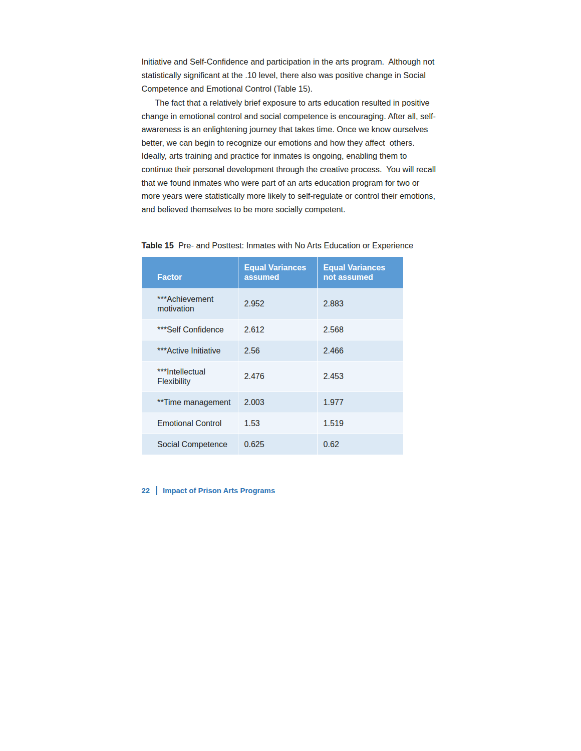Initiative and Self-Confidence and participation in the arts program. Although not statistically significant at the .10 level, there also was positive change in Social Competence and Emotional Control (Table 15).
The fact that a relatively brief exposure to arts education resulted in positive change in emotional control and social competence is encouraging. After all, self-awareness is an enlightening journey that takes time. Once we know ourselves better, we can begin to recognize our emotions and how they affect others. Ideally, arts training and practice for inmates is ongoing, enabling them to continue their personal development through the creative process. You will recall that we found inmates who were part of an arts education program for two or more years were statistically more likely to self-regulate or control their emotions, and believed themselves to be more socially competent.
Table 15 Pre- and Posttest: Inmates with No Arts Education or Experience
| Factor | Equal Variances assumed | Equal Variances not assumed |
| --- | --- | --- |
| *** Achievement motivation | 2.952 | 2.883 |
| *** Self Confidence | 2.612 | 2.568 |
| *** Active Initiative | 2.56 | 2.466 |
| *** Intellectual Flexibility | 2.476 | 2.453 |
| ** Time management | 2.003 | 1.977 |
| Emotional Control | 1.53 | 1.519 |
| Social Competence | 0.625 | 0.62 |
22 Impact of Prison Arts Programs